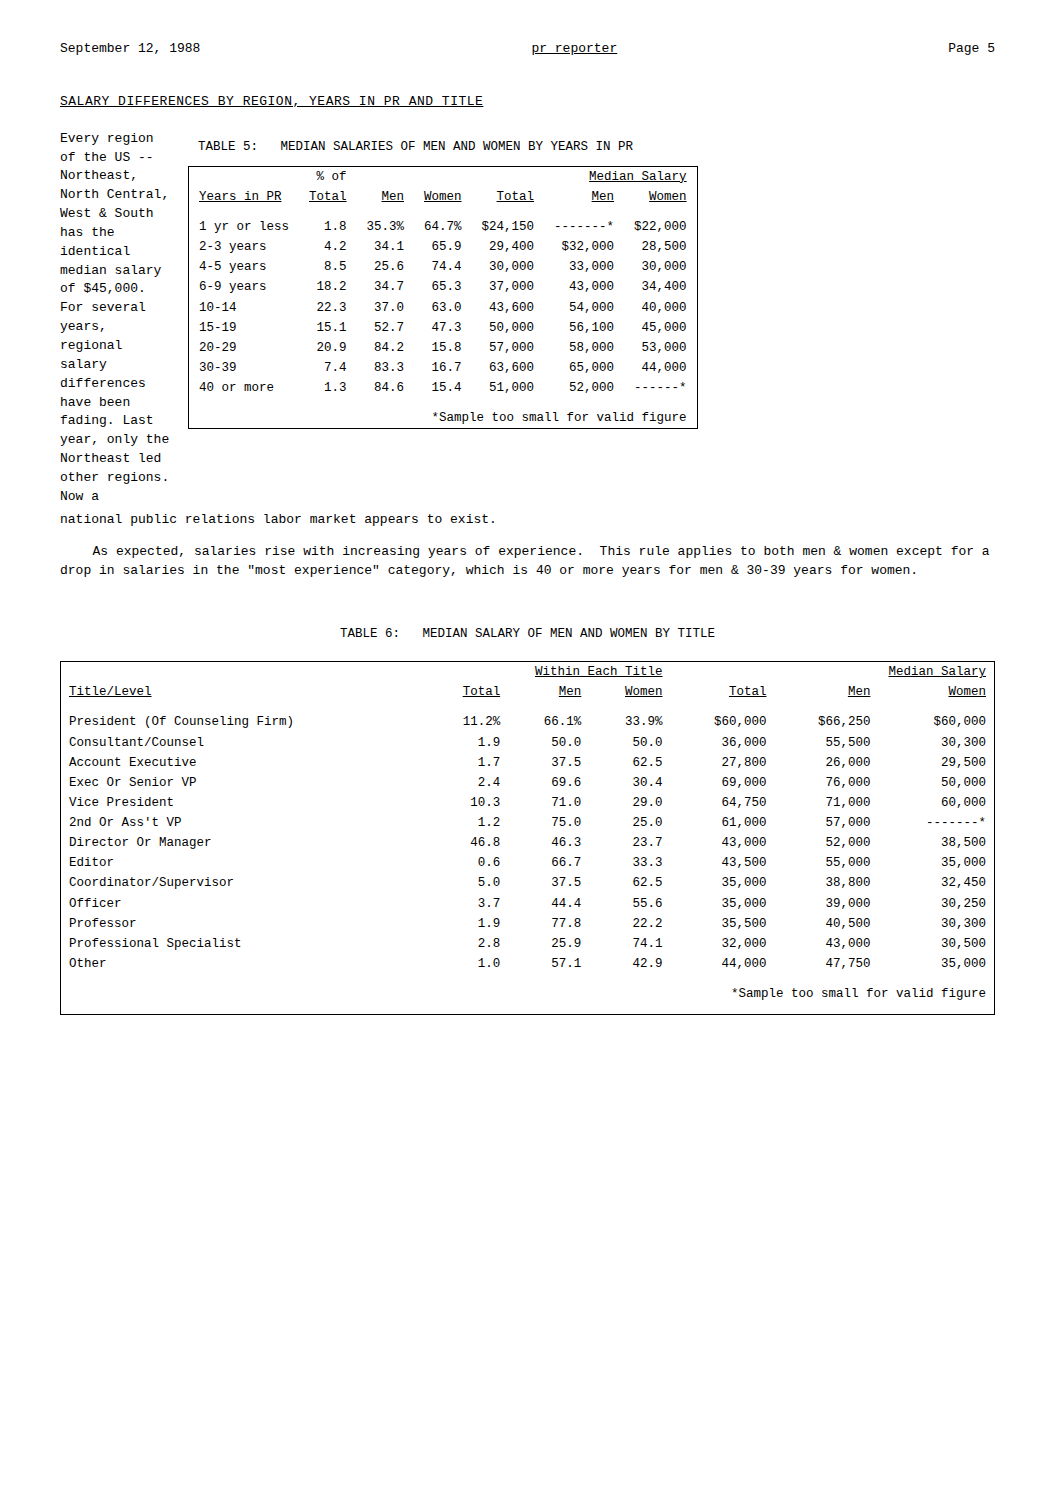September 12, 1988
pr reporter
Page 5
SALARY DIFFERENCES BY REGION, YEARS IN PR AND TITLE
Every region of the US -- Northeast, North Central, West & South has the identical median salary of $45,000. For several years, regional salary differences have been fading. Last year, only the Northeast led other regions. Now a
TABLE 5: MEDIAN SALARIES OF MEN AND WOMEN BY YEARS IN PR
| | % of | | | Median Salary |
| --- | --- | --- | --- | --- |
| Years in PR | Total | Men | Women | Total | Men | Women |
| 1 yr or less | 1.8 | 35.3% | 64.7% | $24,150 | -------* | $22,000 |
| 2-3 years | 4.2 | 34.1 | 65.9 | 29,400 | $32,000 | 28,500 |
| 4-5 years | 8.5 | 25.6 | 74.4 | 30,000 | 33,000 | 30,000 |
| 6-9 years | 18.2 | 34.7 | 65.3 | 37,000 | 43,000 | 34,400 |
| 10-14 | 22.3 | 37.0 | 63.0 | 43,600 | 54,000 | 40,000 |
| 15-19 | 15.1 | 52.7 | 47.3 | 50,000 | 56,100 | 45,000 |
| 20-29 | 20.9 | 84.2 | 15.8 | 57,000 | 58,000 | 53,000 |
| 30-39 | 7.4 | 83.3 | 16.7 | 63,600 | 65,000 | 44,000 |
| 40 or more | 1.3 | 84.6 | 15.4 | 51,000 | 52,000 | ------* |
| *Sample too small for valid figure |
national public relations labor market appears to exist.
As expected, salaries rise with increasing years of experience. This rule applies to both men & women except for a drop in salaries in the "most experience" category, which is 40 or more years for men & 30-39 years for women.
TABLE 6: MEDIAN SALARY OF MEN AND WOMEN BY TITLE
| | Within Each Title | Median Salary |
| --- | --- | --- |
| Title/Level | Total | Men | Women | Total | Men | Women |
| President (Of Counseling Firm) | 11.2% | 66.1% | 33.9% | $60,000 | $66,250 | $60,000 |
| Consultant/Counsel | 1.9 | 50.0 | 50.0 | 36,000 | 55,500 | 30,300 |
| Account Executive | 1.7 | 37.5 | 62.5 | 27,800 | 26,000 | 29,500 |
| Exec Or Senior VP | 2.4 | 69.6 | 30.4 | 69,000 | 76,000 | 50,000 |
| Vice President | 10.3 | 71.0 | 29.0 | 64,750 | 71,000 | 60,000 |
| 2nd Or Ass't VP | 1.2 | 75.0 | 25.0 | 61,000 | 57,000 | -------* |
| Director Or Manager | 46.8 | 46.3 | 23.7 | 43,000 | 52,000 | 38,500 |
| Editor | 0.6 | 66.7 | 33.3 | 43,500 | 55,000 | 35,000 |
| Coordinator/Supervisor | 5.0 | 37.5 | 62.5 | 35,000 | 38,800 | 32,450 |
| Officer | 3.7 | 44.4 | 55.6 | 35,000 | 39,000 | 30,250 |
| Professor | 1.9 | 77.8 | 22.2 | 35,500 | 40,500 | 30,300 |
| Professional Specialist | 2.8 | 25.9 | 74.1 | 32,000 | 43,000 | 30,500 |
| Other | 1.0 | 57.1 | 42.9 | 44,000 | 47,750 | 35,000 |
| *Sample too small for valid figure |